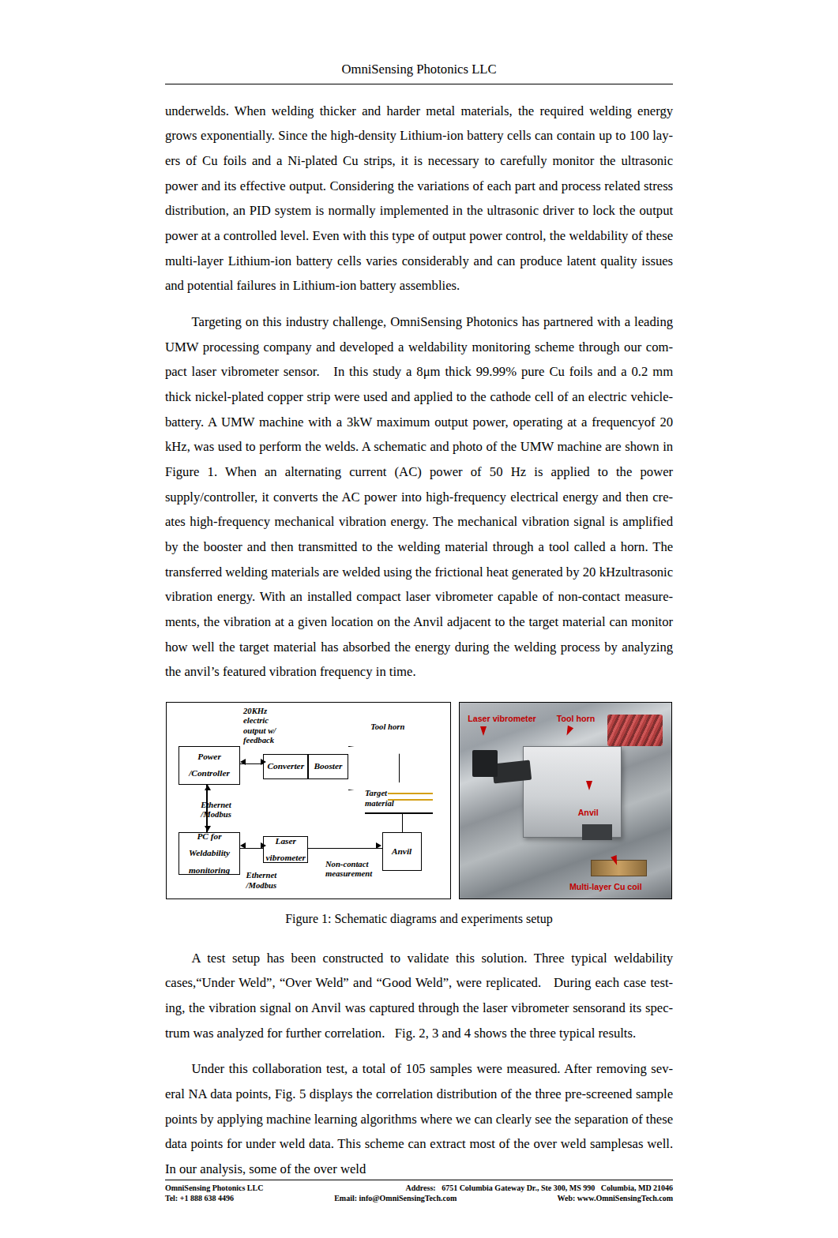OmniSensing Photonics LLC
underwelds. When welding thicker and harder metal materials, the required welding energy grows exponentially. Since the high-density Lithium-ion battery cells can contain up to 100 layers of Cu foils and a Ni-plated Cu strips, it is necessary to carefully monitor the ultrasonic power and its effective output. Considering the variations of each part and process related stress distribution, an PID system is normally implemented in the ultrasonic driver to lock the output power at a controlled level. Even with this type of output power control, the weldability of these multi-layer Lithium-ion battery cells varies considerably and can produce latent quality issues and potential failures in Lithium-ion battery assemblies.
Targeting on this industry challenge, OmniSensing Photonics has partnered with a leading UMW processing company and developed a weldability monitoring scheme through our compact laser vibrometer sensor. In this study a 8μm thick 99.99% pure Cu foils and a 0.2 mm thick nickel-plated copper strip were used and applied to the cathode cell of an electric vehiclebattery. A UMW machine with a 3kW maximum output power, operating at a frequencyof 20 kHz, was used to perform the welds. A schematic and photo of the UMW machine are shown in Figure 1. When an alternating current (AC) power of 50 Hz is applied to the power supply/controller, it converts the AC power into high-frequency electrical energy and then creates high-frequency mechanical vibration energy. The mechanical vibration signal is amplified by the booster and then transmitted to the welding material through a tool called a horn. The transferred welding materials are welded using the frictional heat generated by 20 kHzultrasonic vibration energy. With an installed compact laser vibrometer capable of non-contact measurements, the vibration at a given location on the Anvil adjacent to the target material can monitor how well the target material has absorbed the energy during the welding process by analyzing the anvil’s featured vibration frequency in time.
20KHz
electric
output w/
feedback
Power
/Controller
Converter
Booster
Tool horn
Target
material
Ethernet
/Modbus
PC for
Weldability
monitoring
Ethernet
/Modbus
Laser
vibrometer
Non-contact
measurement
Anvil
Laser vibrometer Tool horn Anvil Multi-layer Cu coil
samples
Figure 1: Schematic diagrams and experiments setup
A test setup has been constructed to validate this solution. Three typical weldability cases,“Under Weld”, “Over Weld” and “Good Weld”, were replicated. During each case testing, the vibration signal on Anvil was captured through the laser vibrometer sensorand its spectrum was analyzed for further correlation. Fig. 2, 3 and 4 shows the three typical results.
Under this collaboration test, a total of 105 samples were measured. After removing several NA data points, Fig. 5 displays the correlation distribution of the three pre-screened sample points by applying machine learning algorithms where we can clearly see the separation of these data points for under weld data. This scheme can extract most of the over weld samplesas well. In our analysis, some of the over weld
OmniSensing Photonics LLC
Address: 6751 Columbia Gateway Dr., Ste 300, MS 990 Columbia, MD 21046
Tel: +1 888 638 4496
Email: info@OmniSensingTech.com
Web: www.OmniSensingTech.com